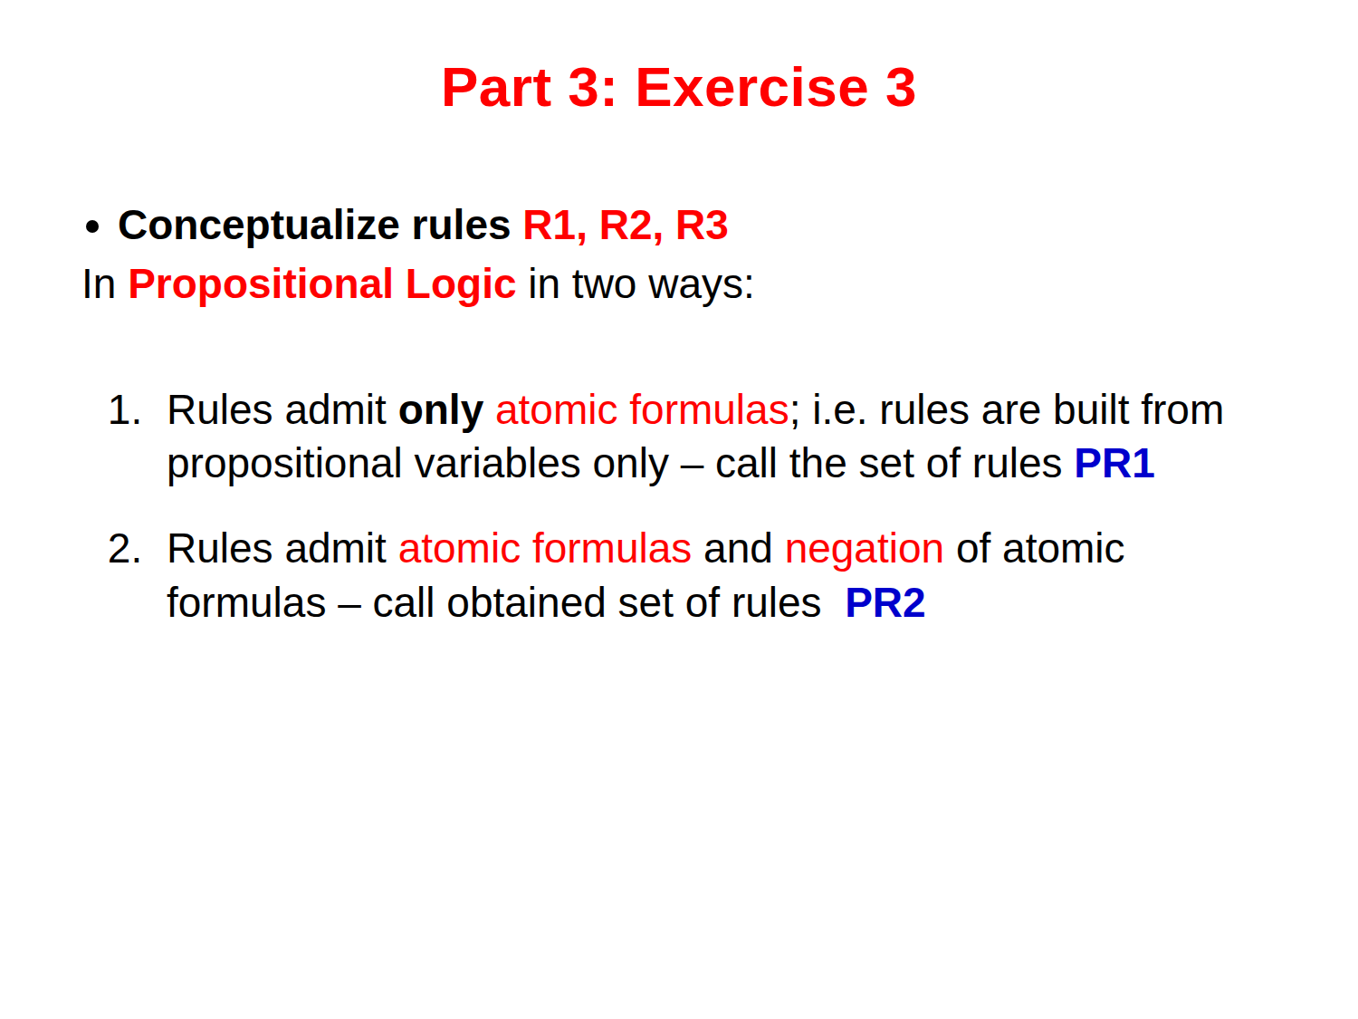Part 3: Exercise 3
Conceptualize rules R1, R2, R3
In Propositional Logic in two ways:
Rules admit only atomic formulas; i.e. rules are built from propositional variables only – call the set of rules PR1
Rules admit atomic formulas and negation of atomic formulas – call obtained set of rules PR2